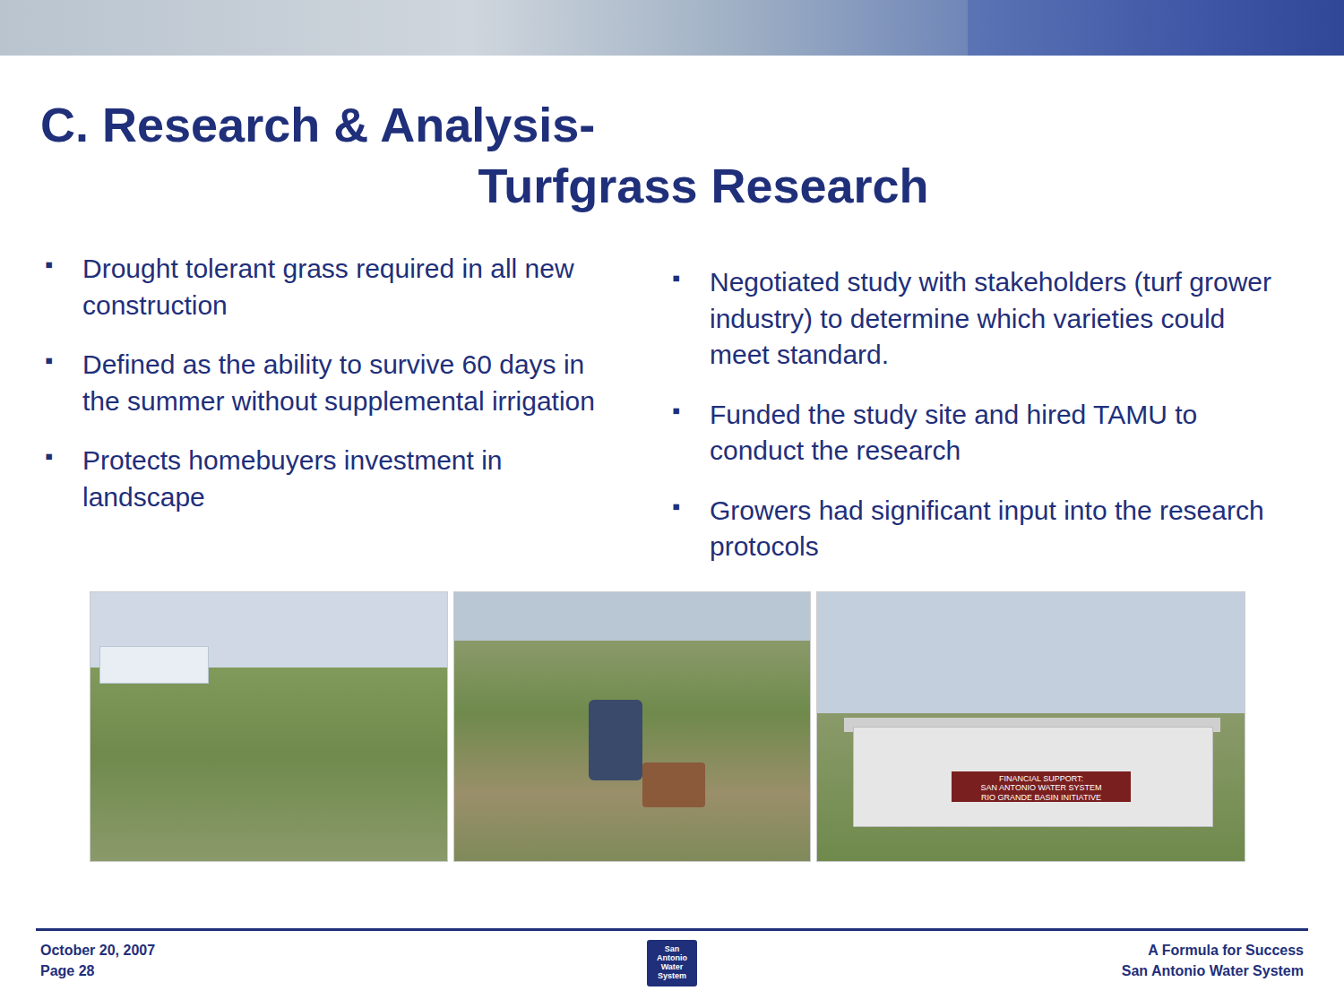C. Research & Analysis- Turfgrass Research
Drought tolerant grass required in all new construction
Defined as the ability to survive 60 days in the summer without supplemental irrigation
Protects homebuyers investment in landscape
Negotiated study with stakeholders (turf grower industry) to determine which varieties could meet standard.
Funded the study site and hired TAMU to conduct the research
Growers had significant input into the research protocols
FINANCIAL SUPPORT:
SAN ANTONIO WATER SYSTEM
RIO GRANDE BASIN INITIATIVE
October 20, 2007
Page 28
San
Antonio
Water
System
A Formula for Success
San Antonio Water System